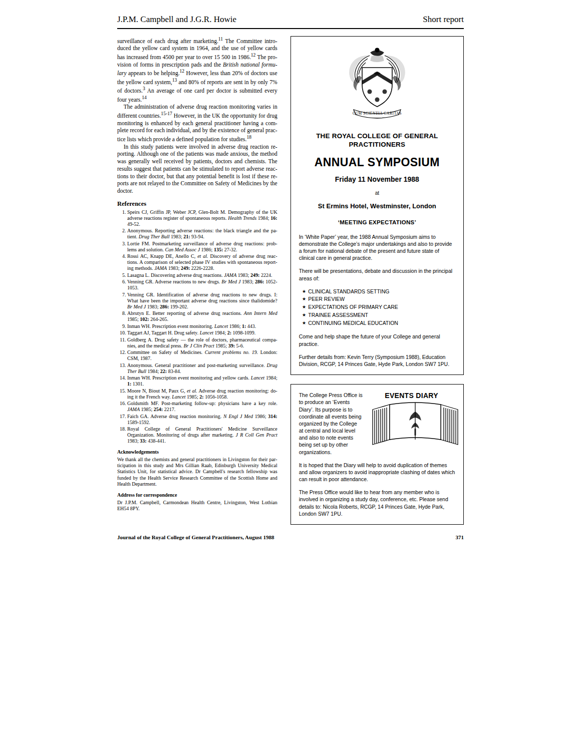J.P.M. Campbell and J.G.R. Howie
Short report
surveillance of each drug after marketing.11 The Committee introduced the yellow card system in 1964, and the use of yellow cards has increased from 4500 per year to over 15 500 in 1986.12 The provision of forms in prescription pads and the British national formulary appears to be helping.12 However, less than 20% of doctors use the yellow card system,13 and 80% of reports are sent in by only 7% of doctors.3 An average of one card per doctor is submitted every four years.14
The administration of adverse drug reaction monitoring varies in different countries.15-17 However, in the UK the opportunity for drug monitoring is enhanced by each general practitioner having a complete record for each individual, and by the existence of general practice lists which provide a defined population for studies.18
In this study patients were involved in adverse drug reaction reporting. Although one of the patients was made anxious, the method was generally well received by patients, doctors and chemists. The results suggest that patients can be stimulated to report adverse reactions to their doctor, but that any potential benefit is lost if these reports are not relayed to the Committee on Safety of Medicines by the doctor.
References
Speirs CJ, Griffin JP, Weber JCP, Glen-Bolt M. Demography of the UK adverse reactions register of spontaneous reports. Health Trends 1984; 16: 49-52.
Anonymous. Reporting adverse reactions: the black triangle and the patient. Drug Ther Bull 1983; 21: 93-94.
Lortie FM. Postmarketing surveillance of adverse drug reactions: problems and solution. Can Med Assoc J 1986; 135: 27-32.
Rossi AC, Knapp DE, Anello C, et al. Discovery of adverse drug reactions. A comparison of selected phase IV studies with spontaneous reporting methods. JAMA 1983; 249: 2226-2228.
Lasagna L. Discovering adverse drug reactions. JAMA 1983; 249: 2224.
Venning GR. Adverse reactions to new drugs. Br Med J 1983; 286: 1052-1053.
Venning GR. Identification of adverse drug reactions to new drugs. I: What have been the important adverse drug reactions since thalidomide? Br Med J 1983; 286: 199-202.
Abrutyn E. Better reporting of adverse drug reactions. Ann Intern Med 1985; 102: 264-265.
Inman WH. Prescription event monitoring. Lancet 1986; 1: 443.
Taggart AJ, Taggart H. Drug safety. Lancet 1984; 2: 1098-1099.
Goldberg A. Drug safety — the role of doctors, pharmaceutical companies, and the medical press. Br J Clin Pract 1985; 39: 5-6.
Committee on Safety of Medicines. Current problems no. 19. London: CSM, 1987.
Anonymous. General practitioner and post-marketing surveillance. Drug Ther Bull 1984; 22: 83-84.
Inman WH. Prescription event monitoring and yellow cards. Lancet 1984; 1: 1301.
Moore N, Biout M, Paux G, et al. Adverse drug reaction monitoring: doing it the French way. Lancet 1985; 2: 1056-1058.
Goldsmith MF. Post-marketing follow-up: physicians have a key role. JAMA 1985; 254: 2217.
Faich GA. Adverse drug reaction monitoring. N Engl J Med 1986; 314: 1589-1592.
Royal College of General Practitioners' Medicine Surveillance Organization. Monitoring of drugs after marketing. J R Coll Gen Pract 1983; 33: 438-441.
Acknowledgements
We thank all the chemists and general practitioners in Livingston for their participation in this study and Mrs Gillian Raab, Edinburgh University Medical Statistics Unit, for statistical advice. Dr Campbell's research fellowship was funded by the Health Service Research Committee of the Scottish Home and Health Department.
Address for correspondence
Dr J.P.M. Campbell, Carmondean Health Centre, Livingston, West Lothian EH54 8PY.
CUM SCIENTIA CARITAS
THE ROYAL COLLEGE OF GENERAL
PRACTITIONERS
ANNUAL SYMPOSIUM
Friday 11 November 1988
at
St Ermins Hotel, Westminster, London
‘MEETING EXPECTATIONS’
In ‘White Paper’ year, the 1988 Annual Symposium aims to demonstrate the College’s major undertakings and also to provide a forum for national debate of the present and future state of clinical care in general practice.
There will be presentations, debate and discussion in the principal areas of:
CLINICAL STANDARDS SETTING
PEER REVIEW
EXPECTATIONS OF PRIMARY CARE
TRAINEE ASSESSMENT
CONTINUING MEDICAL EDUCATION
Come and help shape the future of your College and general practice.
Further details from: Kevin Terry (Symposium 1988), Education Division, RCGP, 14 Princes Gate, Hyde Park, London SW7 1PU.
The College Press Office is to produce an ‘Events Diary’. Its purpose is to coordinate all events being organized by the College at central and local level and also to note events being set up by other organizations.
EVENTS DIARY
It is hoped that the Diary will help to avoid duplication of themes and allow organizers to avoid inappropriate clashing of dates which can result in poor attendance.
The Press Office would like to hear from any member who is involved in organizing a study day, conference, etc. Please send details to: Nicola Roberts, RCGP, 14 Princes Gate, Hyde Park, London SW7 1PU.
Journal of the Royal College of General Practitioners, August 1988
371